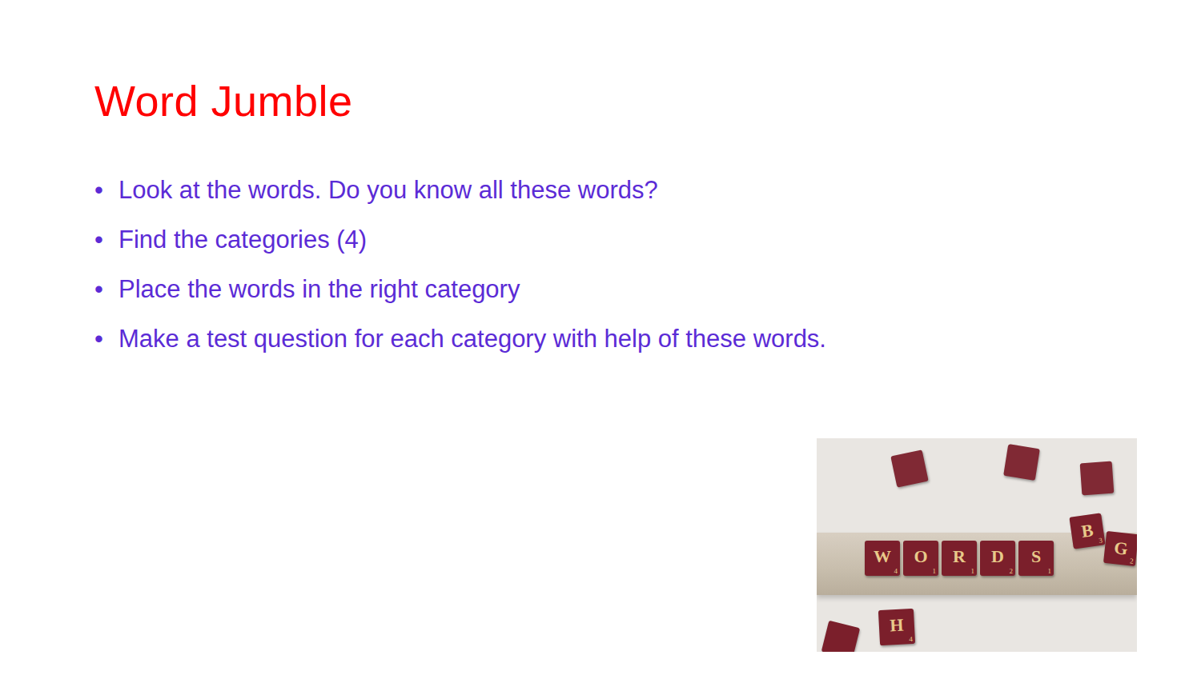Word Jumble
Look at the words. Do you know all these words?
Find the categories (4)
Place the words in the right category
Make a test question for each category with help of these words.
W 4
O 1
R 1
D 2
S 1
B 3
G 2
H 4